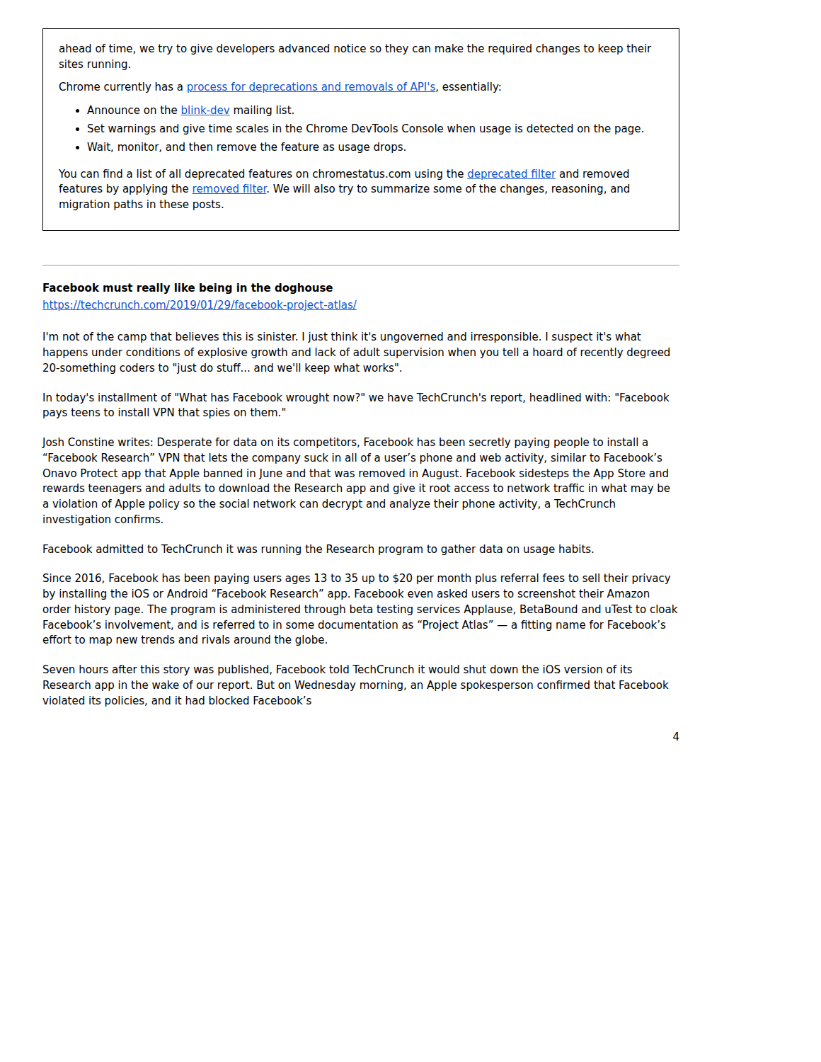ahead of time, we try to give developers advanced notice so they can make the required changes to keep their sites running.
Chrome currently has a process for deprecations and removals of API's, essentially:
Announce on the blink-dev mailing list.
Set warnings and give time scales in the Chrome DevTools Console when usage is detected on the page.
Wait, monitor, and then remove the feature as usage drops.
You can find a list of all deprecated features on chromestatus.com using the deprecated filter and removed features by applying the removed filter. We will also try to summarize some of the changes, reasoning, and migration paths in these posts.
Facebook must really like being in the doghouse
https://techcrunch.com/2019/01/29/facebook-project-atlas/
I'm not of the camp that believes this is sinister. I just think it's ungoverned and irresponsible. I suspect it's what happens under conditions of explosive growth and lack of adult supervision when you tell a hoard of recently degreed 20-something coders to "just do stuff... and we'll keep what works".
In today's installment of "What has Facebook wrought now?" we have TechCrunch's report, headlined with: "Facebook pays teens to install VPN that spies on them."
Josh Constine writes: Desperate for data on its competitors, Facebook has been secretly paying people to install a “Facebook Research” VPN that lets the company suck in all of a user’s phone and web activity, similar to Facebook’s Onavo Protect app that Apple banned in June and that was removed in August. Facebook sidesteps the App Store and rewards teenagers and adults to download the Research app and give it root access to network traffic in what may be a violation of Apple policy so the social network can decrypt and analyze their phone activity, a TechCrunch investigation confirms.
Facebook admitted to TechCrunch it was running the Research program to gather data on usage habits.
Since 2016, Facebook has been paying users ages 13 to 35 up to $20 per month plus referral fees to sell their privacy by installing the iOS or Android “Facebook Research” app. Facebook even asked users to screenshot their Amazon order history page. The program is administered through beta testing services Applause, BetaBound and uTest to cloak Facebook’s involvement, and is referred to in some documentation as “Project Atlas” — a fitting name for Facebook’s effort to map new trends and rivals around the globe.
Seven hours after this story was published, Facebook told TechCrunch it would shut down the iOS version of its Research app in the wake of our report. But on Wednesday morning, an Apple spokesperson confirmed that Facebook violated its policies, and it had blocked Facebook’s
4